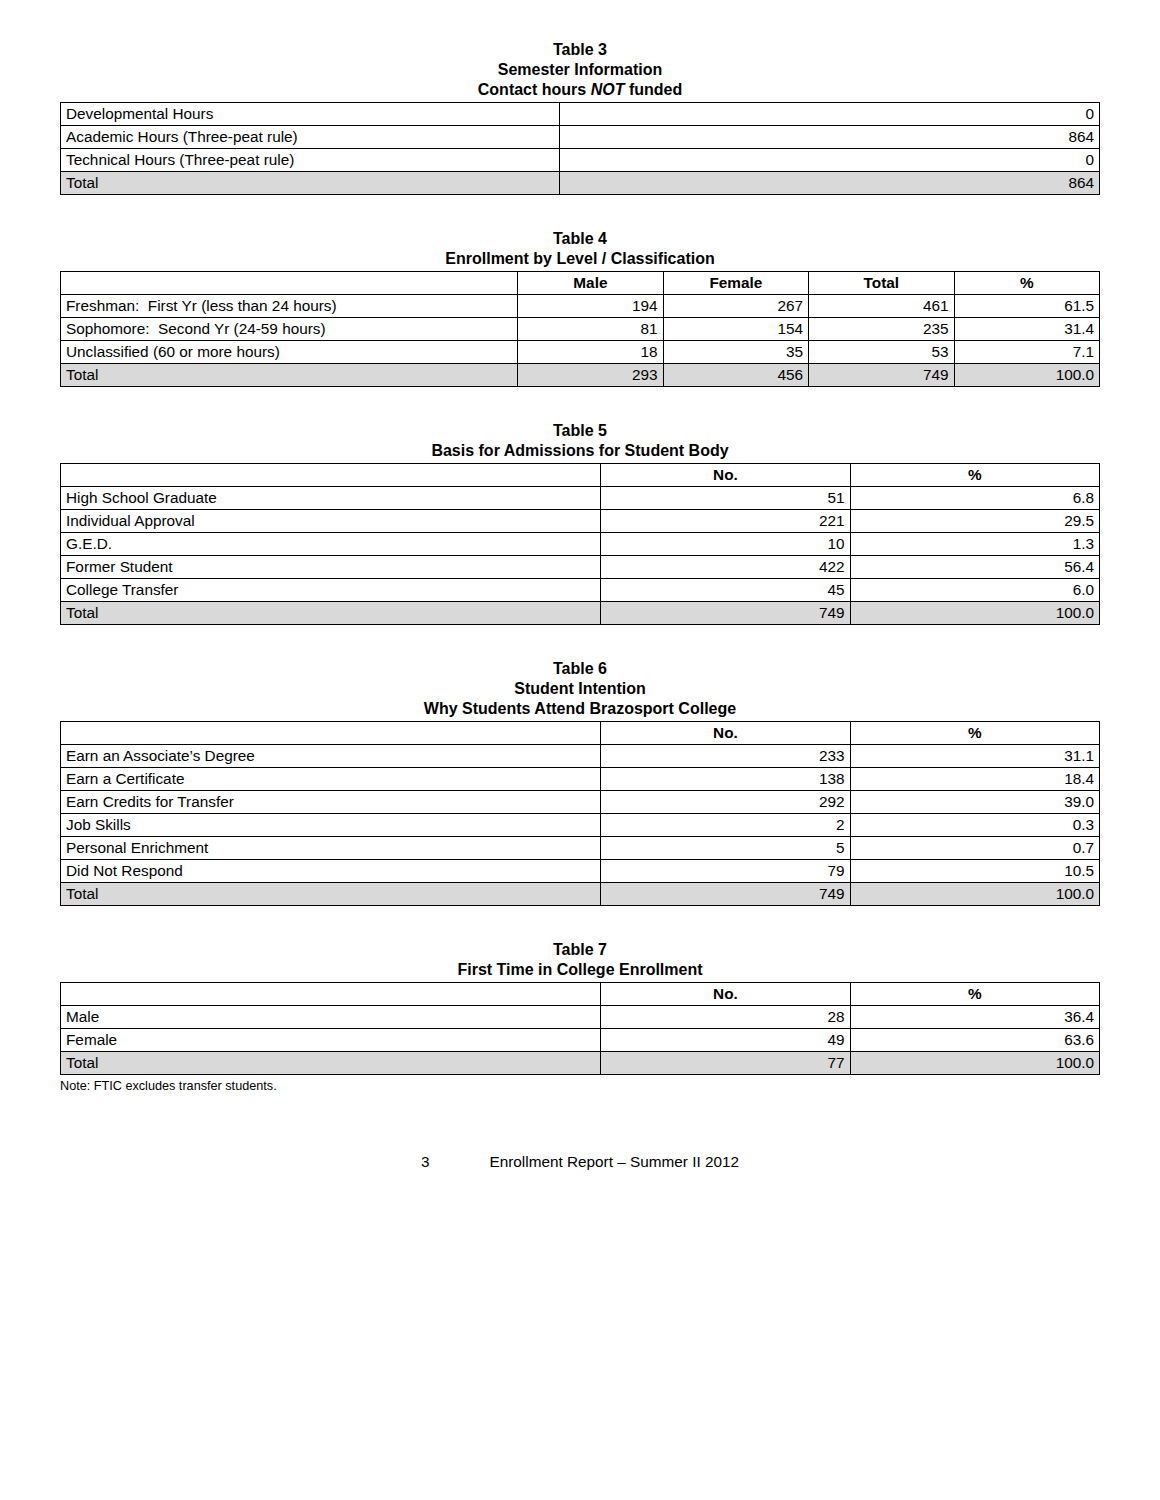Table 3
Semester Information
Contact hours NOT funded
| Developmental Hours | 0 |
| Academic Hours (Three-peat rule) | 864 |
| Technical Hours (Three-peat rule) | 0 |
| Total | 864 |
Table 4
Enrollment by Level / Classification
| | Male | Female | Total | % |
| --- | --- | --- | --- | --- |
| Freshman: First Yr (less than 24 hours) | 194 | 267 | 461 | 61.5 |
| Sophomore: Second Yr (24-59 hours) | 81 | 154 | 235 | 31.4 |
| Unclassified (60 or more hours) | 18 | 35 | 53 | 7.1 |
| Total | 293 | 456 | 749 | 100.0 |
Table 5
Basis for Admissions for Student Body
| | No. | % |
| --- | --- | --- |
| High School Graduate | 51 | 6.8 |
| Individual Approval | 221 | 29.5 |
| G.E.D. | 10 | 1.3 |
| Former Student | 422 | 56.4 |
| College Transfer | 45 | 6.0 |
| Total | 749 | 100.0 |
Table 6
Student Intention
Why Students Attend Brazosport College
| | No. | % |
| --- | --- | --- |
| Earn an Associate’s Degree | 233 | 31.1 |
| Earn a Certificate | 138 | 18.4 |
| Earn Credits for Transfer | 292 | 39.0 |
| Job Skills | 2 | 0.3 |
| Personal Enrichment | 5 | 0.7 |
| Did Not Respond | 79 | 10.5 |
| Total | 749 | 100.0 |
Table 7
First Time in College Enrollment
| | No. | % |
| --- | --- | --- |
| Male | 28 | 36.4 |
| Female | 49 | 63.6 |
| Total | 77 | 100.0 |
Note: FTIC excludes transfer students.
3 Enrollment Report – Summer II 2012